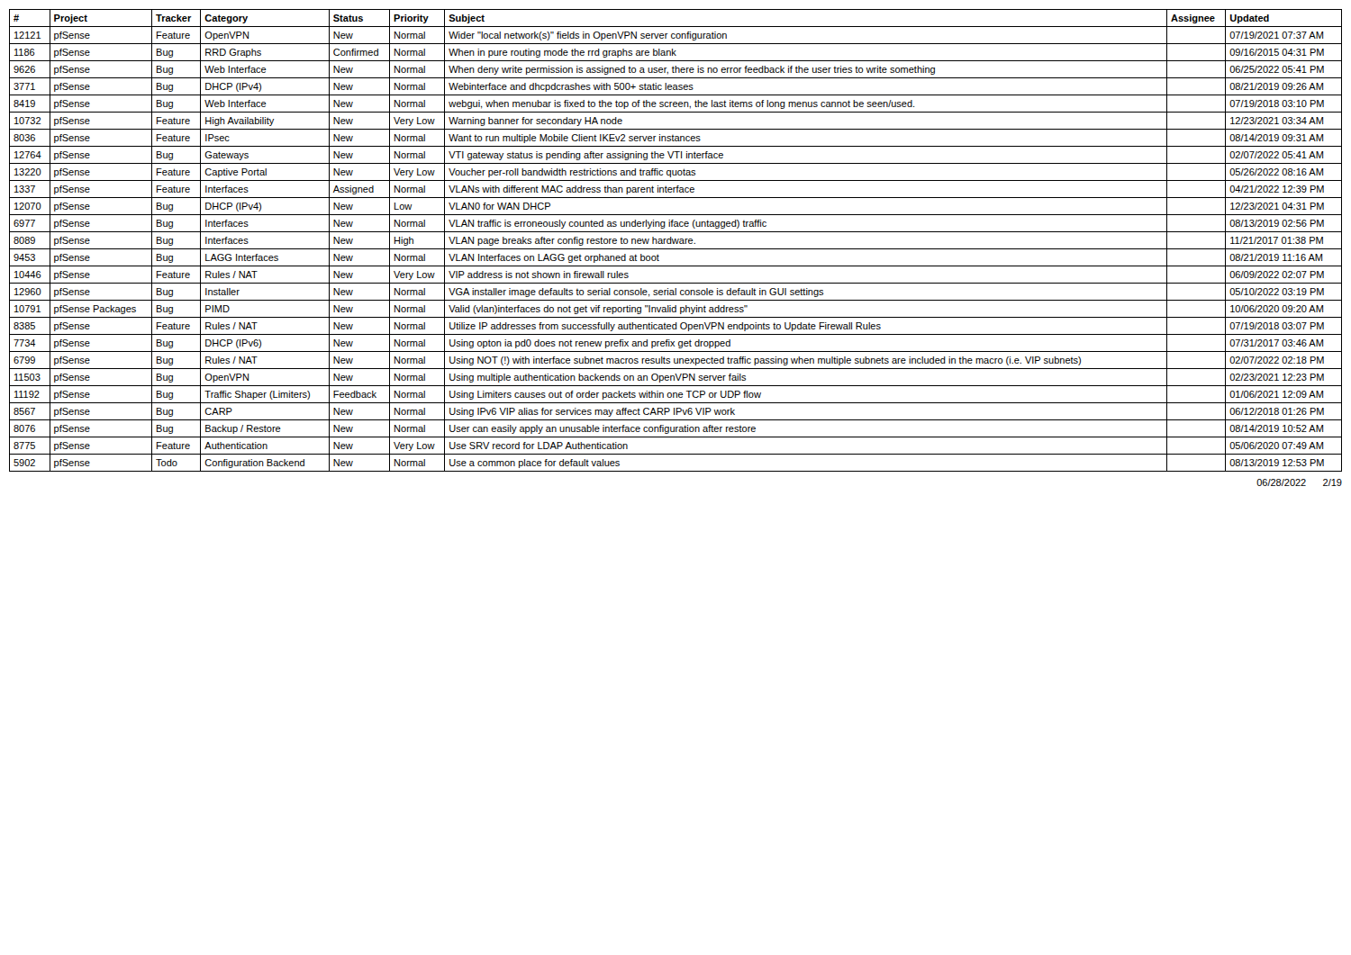| # | Project | Tracker | Category | Status | Priority | Subject | Assignee | Updated |
| --- | --- | --- | --- | --- | --- | --- | --- | --- |
| 12121 | pfSense | Feature | OpenVPN | New | Normal | Wider "local network(s)" fields in OpenVPN server configuration | | 07/19/2021 07:37 AM |
| 1186 | pfSense | Bug | RRD Graphs | Confirmed | Normal | When in pure routing mode the rrd graphs are blank | | 09/16/2015 04:31 PM |
| 9626 | pfSense | Bug | Web Interface | New | Normal | When deny write permission is assigned to a user, there is no error feedback if the user tries to write something | | 06/25/2022 05:41 PM |
| 3771 | pfSense | Bug | DHCP (IPv4) | New | Normal | Webinterface and dhcpdcrashes with 500+ static leases | | 08/21/2019 09:26 AM |
| 8419 | pfSense | Bug | Web Interface | New | Normal | webgui, when menubar is fixed to the top of the screen, the last items of long menus cannot be seen/used. | | 07/19/2018 03:10 PM |
| 10732 | pfSense | Feature | High Availability | New | Very Low | Warning banner for secondary HA node | | 12/23/2021 03:34 AM |
| 8036 | pfSense | Feature | IPsec | New | Normal | Want to run multiple Mobile Client IKEv2 server instances | | 08/14/2019 09:31 AM |
| 12764 | pfSense | Bug | Gateways | New | Normal | VTI gateway status is pending after assigning the VTI interface | | 02/07/2022 05:41 AM |
| 13220 | pfSense | Feature | Captive Portal | New | Very Low | Voucher per-roll bandwidth restrictions and traffic quotas | | 05/26/2022 08:16 AM |
| 1337 | pfSense | Feature | Interfaces | Assigned | Normal | VLANs with different MAC address than parent interface | | 04/21/2022 12:39 PM |
| 12070 | pfSense | Bug | DHCP (IPv4) | New | Low | VLAN0 for WAN DHCP | | 12/23/2021 04:31 PM |
| 6977 | pfSense | Bug | Interfaces | New | Normal | VLAN traffic is erroneously counted as underlying iface (untagged) traffic | | 08/13/2019 02:56 PM |
| 8089 | pfSense | Bug | Interfaces | New | High | VLAN page breaks after config restore to new hardware. | | 11/21/2017 01:38 PM |
| 9453 | pfSense | Bug | LAGG Interfaces | New | Normal | VLAN Interfaces on LAGG get orphaned at boot | | 08/21/2019 11:16 AM |
| 10446 | pfSense | Feature | Rules / NAT | New | Very Low | VIP address is not shown in firewall rules | | 06/09/2022 02:07 PM |
| 12960 | pfSense | Bug | Installer | New | Normal | VGA installer image defaults to serial console, serial console is default in GUI settings | | 05/10/2022 03:19 PM |
| 10791 | pfSense Packages | Bug | PIMD | New | Normal | Valid (vlan)interfaces do not get vif reporting "Invalid phyint address" | | 10/06/2020 09:20 AM |
| 8385 | pfSense | Feature | Rules / NAT | New | Normal | Utilize IP addresses from successfully authenticated OpenVPN endpoints to Update Firewall Rules | | 07/19/2018 03:07 PM |
| 7734 | pfSense | Bug | DHCP (IPv6) | New | Normal | Using opton ia pd0 does not renew prefix and prefix get dropped | | 07/31/2017 03:46 AM |
| 6799 | pfSense | Bug | Rules / NAT | New | Normal | Using NOT (!) with interface subnet macros results unexpected traffic passing when multiple subnets are included in the macro (i.e. VIP subnets) | | 02/07/2022 02:18 PM |
| 11503 | pfSense | Bug | OpenVPN | New | Normal | Using multiple authentication backends on an OpenVPN server fails | | 02/23/2021 12:23 PM |
| 11192 | pfSense | Bug | Traffic Shaper (Limiters) | Feedback | Normal | Using Limiters causes out of order packets within one TCP or UDP flow | | 01/06/2021 12:09 AM |
| 8567 | pfSense | Bug | CARP | New | Normal | Using IPv6 VIP alias for services may affect CARP IPv6 VIP work | | 06/12/2018 01:26 PM |
| 8076 | pfSense | Bug | Backup / Restore | New | Normal | User can easily apply an unusable interface configuration after restore | | 08/14/2019 10:52 AM |
| 8775 | pfSense | Feature | Authentication | New | Very Low | Use SRV record for LDAP Authentication | | 05/06/2020 07:49 AM |
| 5902 | pfSense | Todo | Configuration Backend | New | Normal | Use a common place for default values | | 08/13/2019 12:53 PM |
06/28/2022 2/19